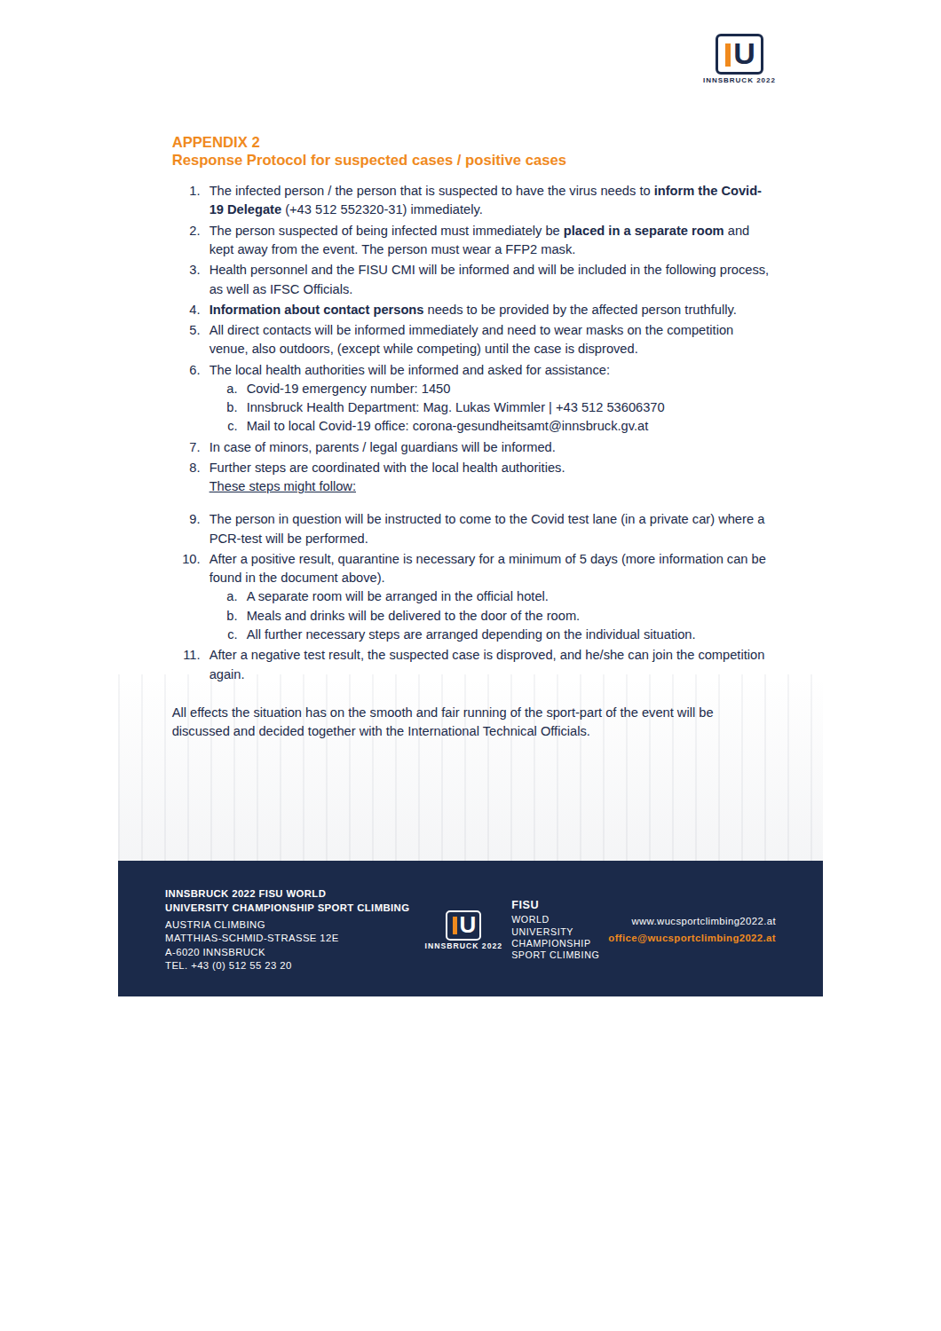U
INNSBRUCK 2022
APPENDIX 2
Response Protocol for suspected cases / positive cases
The infected person / the person that is suspected to have the virus needs to inform the Covid-19 Delegate (+43 512 552320-31) immediately.
The person suspected of being infected must immediately be placed in a separate room and kept away from the event. The person must wear a FFP2 mask.
Health personnel and the FISU CMI will be informed and will be included in the following process, as well as IFSC Officials.
Information about contact persons needs to be provided by the affected person truthfully.
All direct contacts will be informed immediately and need to wear masks on the competition venue, also outdoors, (except while competing) until the case is disproved.
The local health authorities will be informed and asked for assistance:
Covid-19 emergency number: 1450
Innsbruck Health Department: Mag. Lukas Wimmler | +43 512 53606370
Mail to local Covid-19 office: corona-gesundheitsamt@innsbruck.gv.at
In case of minors, parents / legal guardians will be informed.
Further steps are coordinated with the local health authorities.
These steps might follow:
The person in question will be instructed to come to the Covid test lane (in a private car) where a PCR-test will be performed.
After a positive result, quarantine is necessary for a minimum of 5 days (more information can be found in the document above).
A separate room will be arranged in the official hotel.
Meals and drinks will be delivered to the door of the room.
All further necessary steps are arranged depending on the individual situation.
After a negative test result, the suspected case is disproved, and he/she can join the competition again.
All effects the situation has on the smooth and fair running of the sport-part of the event will be discussed and decided together with the International Technical Officials.
Innsbruck 2022 FISU World
University Championship Sport Climbing
Austria Climbing
Matthias-Schmid-Strasse 12e
A-6020 Innsbruck
Tel. +43 (0) 512 55 23 20
U
INNSBRUCK 2022
FISU World
University
Championship
Sport Climbing
www.wucsportclimbing2022.at office@wucsportclimbing2022.at